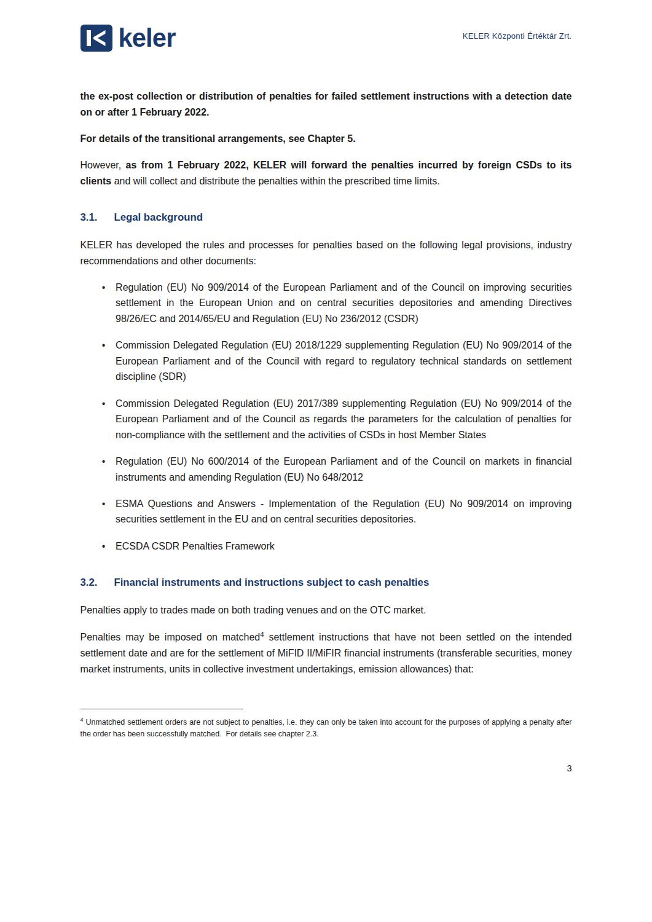keler
KELER Központi Értéktár Zrt.
the ex-post collection or distribution of penalties for failed settlement instructions with a detection date on or after 1 February 2022.
For details of the transitional arrangements, see Chapter 5.
However, as from 1 February 2022, KELER will forward the penalties incurred by foreign CSDs to its clients and will collect and distribute the penalties within the prescribed time limits.
3.1. Legal background
KELER has developed the rules and processes for penalties based on the following legal provisions, industry recommendations and other documents:
Regulation (EU) No 909/2014 of the European Parliament and of the Council on improving securities settlement in the European Union and on central securities depositories and amending Directives 98/26/EC and 2014/65/EU and Regulation (EU) No 236/2012 (CSDR)
Commission Delegated Regulation (EU) 2018/1229 supplementing Regulation (EU) No 909/2014 of the European Parliament and of the Council with regard to regulatory technical standards on settlement discipline (SDR)
Commission Delegated Regulation (EU) 2017/389 supplementing Regulation (EU) No 909/2014 of the European Parliament and of the Council as regards the parameters for the calculation of penalties for non-compliance with the settlement and the activities of CSDs in host Member States
Regulation (EU) No 600/2014 of the European Parliament and of the Council on markets in financial instruments and amending Regulation (EU) No 648/2012
ESMA Questions and Answers - Implementation of the Regulation (EU) No 909/2014 on improving securities settlement in the EU and on central securities depositories.
ECSDA CSDR Penalties Framework
3.2. Financial instruments and instructions subject to cash penalties
Penalties apply to trades made on both trading venues and on the OTC market.
Penalties may be imposed on matched4 settlement instructions that have not been settled on the intended settlement date and are for the settlement of MiFID II/MiFIR financial instruments (transferable securities, money market instruments, units in collective investment undertakings, emission allowances) that:
4 Unmatched settlement orders are not subject to penalties, i.e. they can only be taken into account for the purposes of applying a penalty after the order has been successfully matched. For details see chapter 2.3.
3